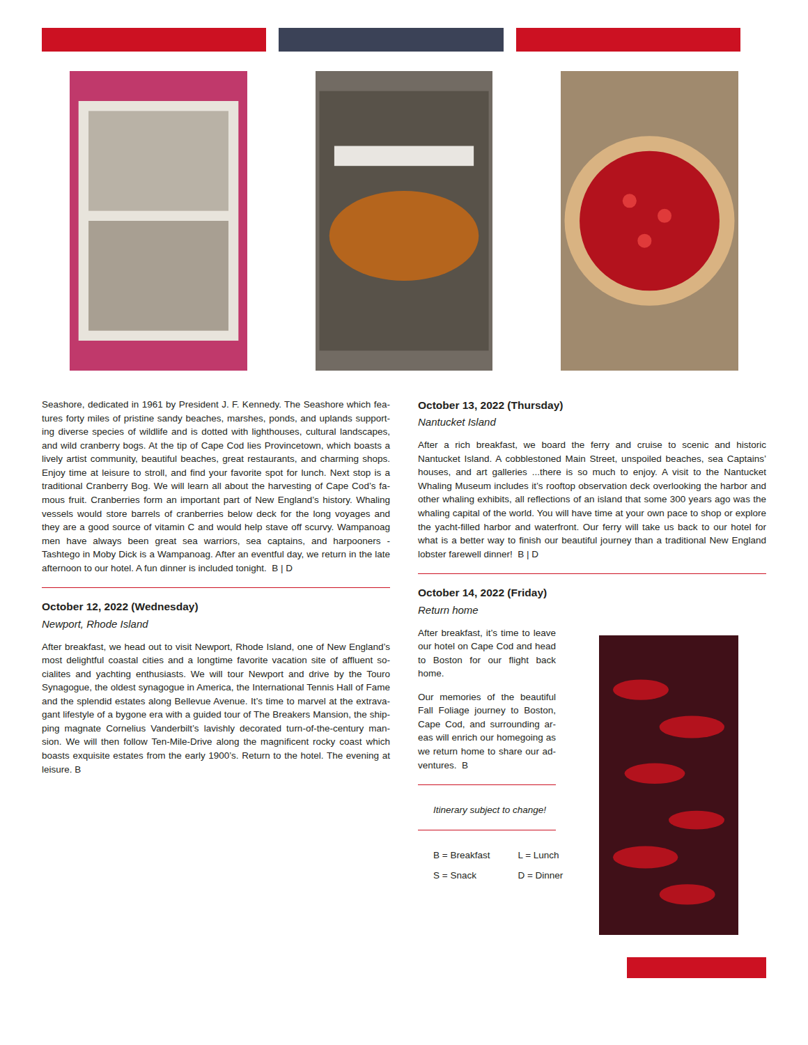Seashore, dedicated in 1961 by President J. F. Kennedy. The Seashore which features forty miles of pristine sandy beaches, marshes, ponds, and uplands supporting diverse species of wildlife and is dotted with lighthouses, cultural landscapes, and wild cranberry bogs. At the tip of Cape Cod lies Provincetown, which boasts a lively artist community, beautiful beaches, great restaurants, and charming shops. Enjoy time at leisure to stroll, and find your favorite spot for lunch. Next stop is a traditional Cranberry Bog. We will learn all about the harvesting of Cape Cod’s famous fruit. Cranberries form an important part of New England’s history. Whaling vessels would store barrels of cranberries below deck for the long voyages and they are a good source of vitamin C and would help stave off scurvy. Wampanoag men have always been great sea warriors, sea captains, and harpooners - Tashtego in Moby Dick is a Wampanoag. After an eventful day, we return in the late afternoon to our hotel. A fun dinner is included tonight. B | D
October 12, 2022 (Wednesday)
Newport, Rhode Island
After breakfast, we head out to visit Newport, Rhode Island, one of New England’s most delightful coastal cities and a longtime favorite vacation site of affluent socialites and yachting enthusiasts. We will tour Newport and drive by the Touro Synagogue, the oldest synagogue in America, the International Tennis Hall of Fame and the splendid estates along Bellevue Avenue. It’s time to marvel at the extravagant lifestyle of a bygone era with a guided tour of The Breakers Mansion, the shipping magnate Cornelius Vanderbilt’s lavishly decorated turn-of-the-century mansion. We will then follow Ten-Mile-Drive along the magnificent rocky coast which boasts exquisite estates from the early 1900’s. Return to the hotel. The evening at leisure. B
October 13, 2022 (Thursday)
Nantucket Island
After a rich breakfast, we board the ferry and cruise to scenic and historic Nantucket Island. A cobblestoned Main Street, unspoiled beaches, sea Captains’ houses, and art galleries ...there is so much to enjoy. A visit to the Nantucket Whaling Museum includes it’s rooftop observation deck overlooking the harbor and other whaling exhibits, all reflections of an island that some 300 years ago was the whaling capital of the world. You will have time at your own pace to shop or explore the yacht-filled harbor and waterfront. Our ferry will take us back to our hotel for what is a better way to finish our beautiful journey than a traditional New England lobster farewell dinner! B | D
October 14, 2022 (Friday)
Return home
After breakfast, it’s time to leave our hotel on Cape Cod and head to Boston for our flight back home.
Our memories of the beautiful Fall Foliage journey to Boston, Cape Cod, and surrounding areas will enrich our homegoing as we return home to share our adventures. B
Itinerary subject to change!
B = Breakfast
L = Lunch
S = Snack
D = Dinner